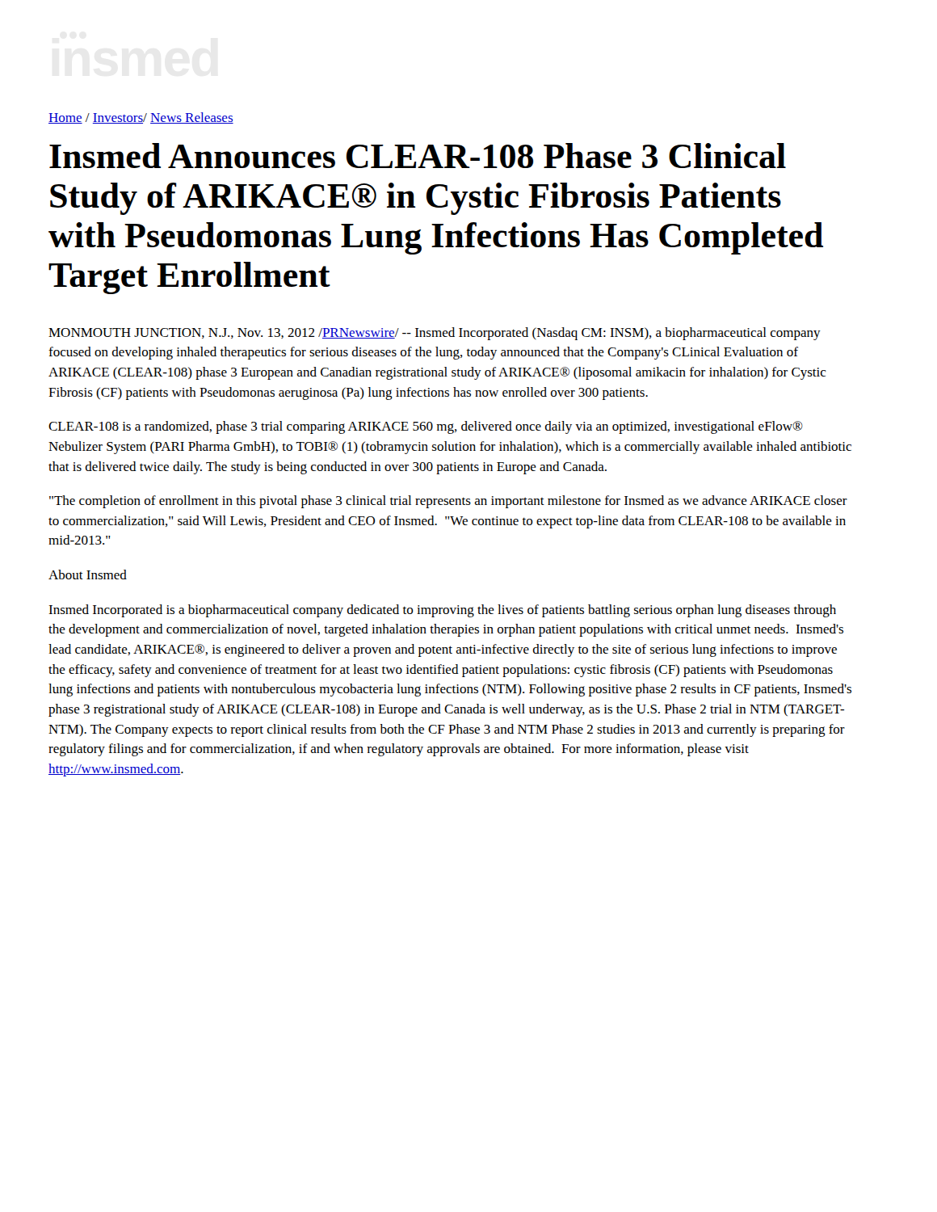insmed
Home / Investors/ News Releases
Insmed Announces CLEAR-108 Phase 3 Clinical Study of ARIKACE® in Cystic Fibrosis Patients with Pseudomonas Lung Infections Has Completed Target Enrollment
MONMOUTH JUNCTION, N.J., Nov. 13, 2012 /PRNewswire/ -- Insmed Incorporated (Nasdaq CM: INSM), a biopharmaceutical company focused on developing inhaled therapeutics for serious diseases of the lung, today announced that the Company's CLinical Evaluation of ARIKACE (CLEAR-108) phase 3 European and Canadian registrational study of ARIKACE® (liposomal amikacin for inhalation) for Cystic Fibrosis (CF) patients with Pseudomonas aeruginosa (Pa) lung infections has now enrolled over 300 patients.
CLEAR-108 is a randomized, phase 3 trial comparing ARIKACE 560 mg, delivered once daily via an optimized, investigational eFlow® Nebulizer System (PARI Pharma GmbH), to TOBI® (1) (tobramycin solution for inhalation), which is a commercially available inhaled antibiotic that is delivered twice daily. The study is being conducted in over 300 patients in Europe and Canada.
"The completion of enrollment in this pivotal phase 3 clinical trial represents an important milestone for Insmed as we advance ARIKACE closer to commercialization," said Will Lewis, President and CEO of Insmed. "We continue to expect top-line data from CLEAR-108 to be available in mid-2013."
About Insmed
Insmed Incorporated is a biopharmaceutical company dedicated to improving the lives of patients battling serious orphan lung diseases through the development and commercialization of novel, targeted inhalation therapies in orphan patient populations with critical unmet needs. Insmed's lead candidate, ARIKACE®, is engineered to deliver a proven and potent anti-infective directly to the site of serious lung infections to improve the efficacy, safety and convenience of treatment for at least two identified patient populations: cystic fibrosis (CF) patients with Pseudomonas lung infections and patients with nontuberculous mycobacteria lung infections (NTM). Following positive phase 2 results in CF patients, Insmed's phase 3 registrational study of ARIKACE (CLEAR-108) in Europe and Canada is well underway, as is the U.S. Phase 2 trial in NTM (TARGET-NTM). The Company expects to report clinical results from both the CF Phase 3 and NTM Phase 2 studies in 2013 and currently is preparing for regulatory filings and for commercialization, if and when regulatory approvals are obtained. For more information, please visit http://www.insmed.com.